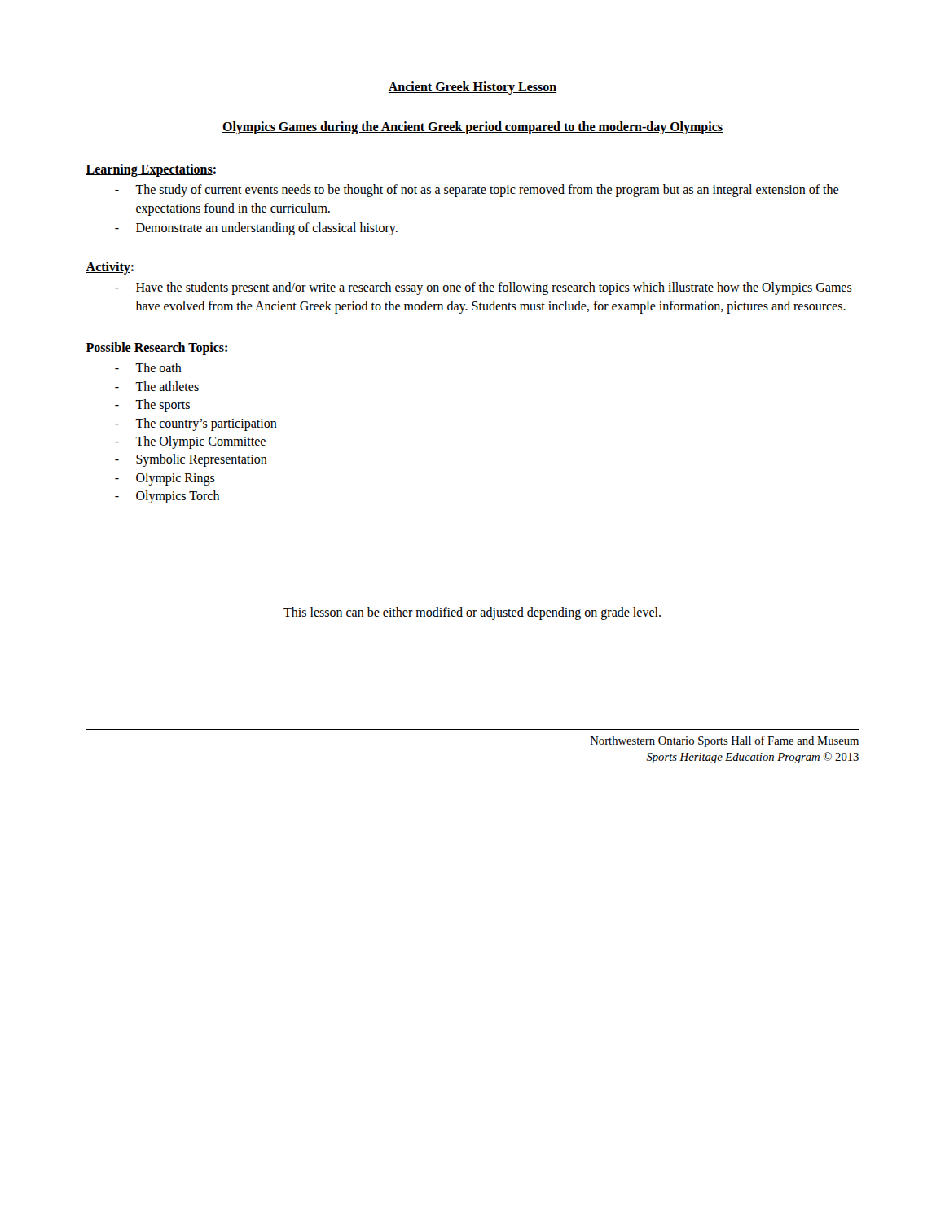Ancient Greek History Lesson
Olympics Games during the Ancient Greek period compared to the modern-day Olympics
Learning Expectations:
The study of current events needs to be thought of not as a separate topic removed from the program but as an integral extension of the expectations found in the curriculum.
Demonstrate an understanding of classical history.
Activity:
Have the students present and/or write a research essay on one of the following research topics which illustrate how the Olympics Games have evolved from the Ancient Greek period to the modern day. Students must include, for example information, pictures and resources.
Possible Research Topics:
The oath
The athletes
The sports
The country’s participation
The Olympic Committee
Symbolic Representation
Olympic Rings
Olympics Torch
This lesson can be either modified or adjusted depending on grade level.
Northwestern Ontario Sports Hall of Fame and Museum
Sports Heritage Education Program © 2013